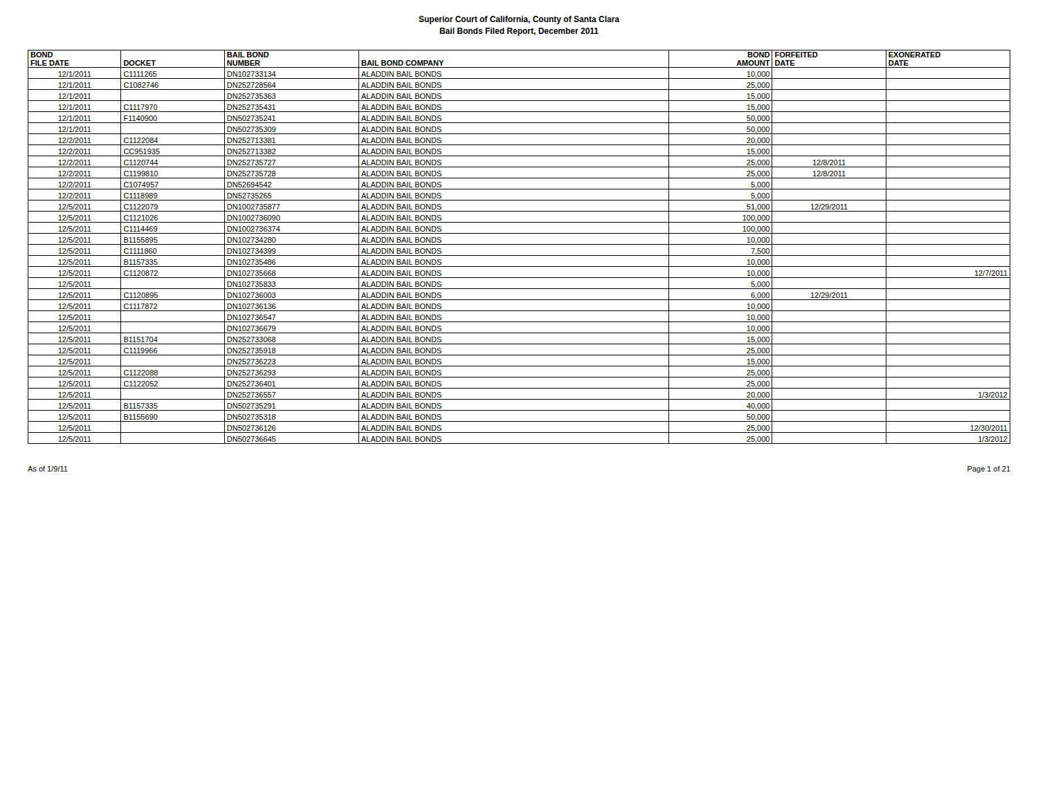Superior Court of California, County of Santa Clara
Bail Bonds Filed Report, December 2011
| BOND FILE DATE | DOCKET | BAIL BOND NUMBER | BAIL BOND COMPANY | BOND AMOUNT | FORFEITED DATE | EXONERATED DATE |
| --- | --- | --- | --- | --- | --- | --- |
| 12/1/2011 | C1111265 | DN102733134 | ALADDIN BAIL BONDS | 10,000 | | |
| 12/1/2011 | C1082746 | DN252728564 | ALADDIN BAIL BONDS | 25,000 | | |
| 12/1/2011 | | DN252735363 | ALADDIN BAIL BONDS | 15,000 | | |
| 12/1/2011 | C1117970 | DN252735431 | ALADDIN BAIL BONDS | 15,000 | | |
| 12/1/2011 | F1140900 | DN502735241 | ALADDIN BAIL BONDS | 50,000 | | |
| 12/1/2011 | | DN502735309 | ALADDIN BAIL BONDS | 50,000 | | |
| 12/2/2011 | C1122084 | DN252713381 | ALADDIN BAIL BONDS | 20,000 | | |
| 12/2/2011 | CC951935 | DN252713382 | ALADDIN BAIL BONDS | 15,000 | | |
| 12/2/2011 | C1120744 | DN252735727 | ALADDIN BAIL BONDS | 25,000 | 12/8/2011 | |
| 12/2/2011 | C1199810 | DN252735728 | ALADDIN BAIL BONDS | 25,000 | 12/8/2011 | |
| 12/2/2011 | C1074957 | DN52694542 | ALADDIN BAIL BONDS | 5,000 | | |
| 12/2/2011 | C1118989 | DN52735265 | ALADDIN BAIL BONDS | 5,000 | | |
| 12/5/2011 | C1122079 | DN1002735877 | ALADDIN BAIL BONDS | 51,000 | 12/29/2011 | |
| 12/5/2011 | C1121026 | DN1002736090 | ALADDIN BAIL BONDS | 100,000 | | |
| 12/5/2011 | C1114469 | DN1002736374 | ALADDIN BAIL BONDS | 100,000 | | |
| 12/5/2011 | B1155895 | DN102734280 | ALADDIN BAIL BONDS | 10,000 | | |
| 12/5/2011 | C1111860 | DN102734399 | ALADDIN BAIL BONDS | 7,500 | | |
| 12/5/2011 | B1157335 | DN102735486 | ALADDIN BAIL BONDS | 10,000 | | |
| 12/5/2011 | C1120872 | DN102735668 | ALADDIN BAIL BONDS | 10,000 | | 12/7/2011 |
| 12/5/2011 | | DN102735833 | ALADDIN BAIL BONDS | 5,000 | | |
| 12/5/2011 | C1120895 | DN102736003 | ALADDIN BAIL BONDS | 6,000 | 12/29/2011 | |
| 12/5/2011 | C1117872 | DN102736136 | ALADDIN BAIL BONDS | 10,000 | | |
| 12/5/2011 | | DN102736547 | ALADDIN BAIL BONDS | 10,000 | | |
| 12/5/2011 | | DN102736679 | ALADDIN BAIL BONDS | 10,000 | | |
| 12/5/2011 | B1151704 | DN252733068 | ALADDIN BAIL BONDS | 15,000 | | |
| 12/5/2011 | C1119966 | DN252735918 | ALADDIN BAIL BONDS | 25,000 | | |
| 12/5/2011 | | DN252736223 | ALADDIN BAIL BONDS | 15,000 | | |
| 12/5/2011 | C1122088 | DN252736293 | ALADDIN BAIL BONDS | 25,000 | | |
| 12/5/2011 | C1122052 | DN252736401 | ALADDIN BAIL BONDS | 25,000 | | |
| 12/5/2011 | | DN252736557 | ALADDIN BAIL BONDS | 20,000 | | 1/3/2012 |
| 12/5/2011 | B1157335 | DN502735291 | ALADDIN BAIL BONDS | 40,000 | | |
| 12/5/2011 | B1155690 | DN502735318 | ALADDIN BAIL BONDS | 50,000 | | |
| 12/5/2011 | | DN502736126 | ALADDIN BAIL BONDS | 25,000 | | 12/30/2011 |
| 12/5/2011 | | DN502736645 | ALADDIN BAIL BONDS | 25,000 | | 1/3/2012 |
As of 1/9/11 Page 1 of 21